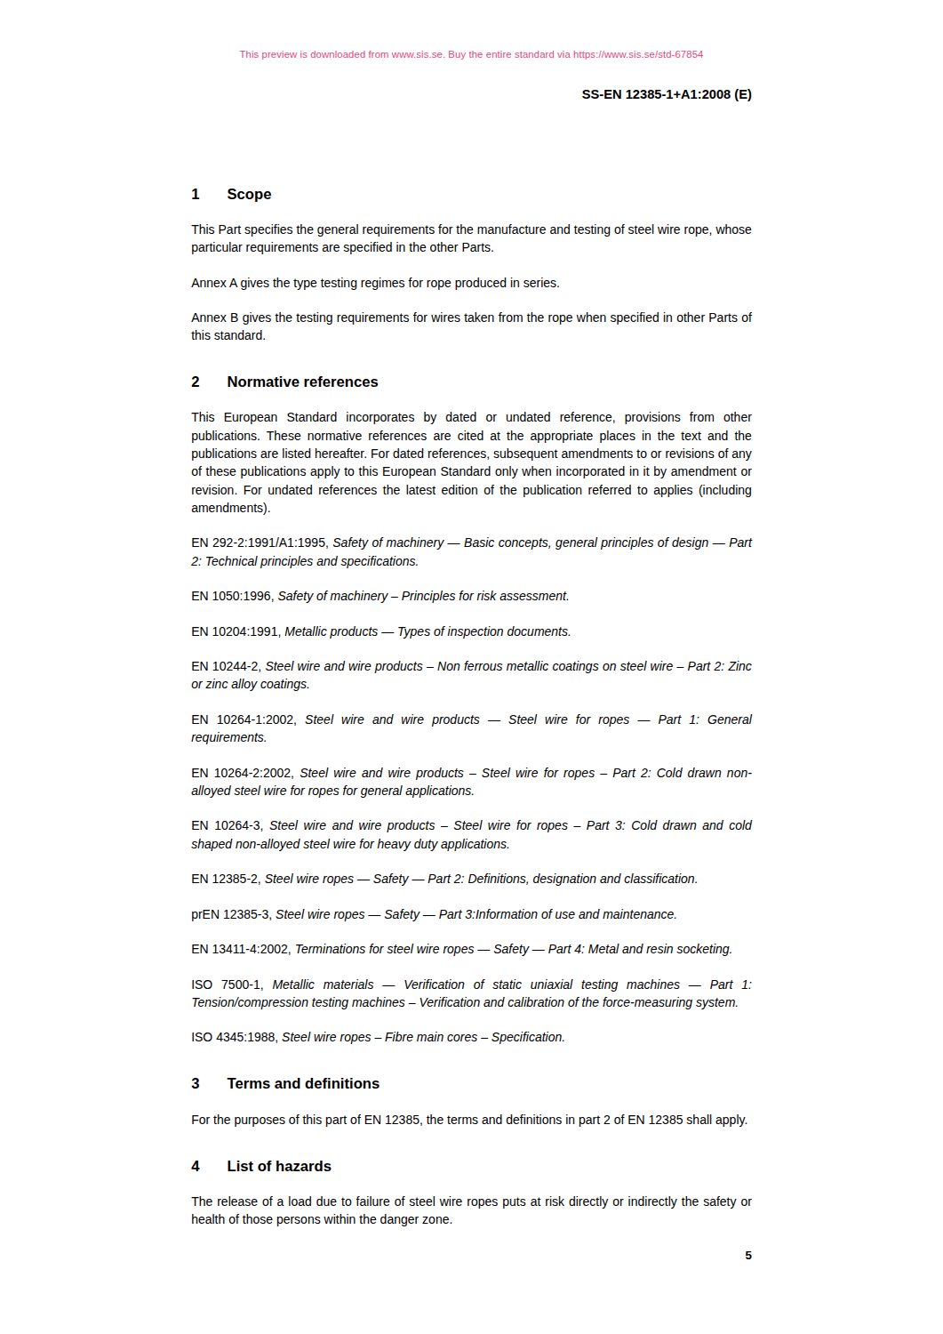This preview is downloaded from www.sis.se. Buy the entire standard via https://www.sis.se/std-67854
SS-EN 12385-1+A1:2008 (E)
1 Scope
This Part specifies the general requirements for the manufacture and testing of steel wire rope, whose particular requirements are specified in the other Parts.
Annex A gives the type testing regimes for rope produced in series.
Annex B gives the testing requirements for wires taken from the rope when specified in other Parts of this standard.
2 Normative references
This European Standard incorporates by dated or undated reference, provisions from other publications. These normative references are cited at the appropriate places in the text and the publications are listed hereafter. For dated references, subsequent amendments to or revisions of any of these publications apply to this European Standard only when incorporated in it by amendment or revision. For undated references the latest edition of the publication referred to applies (including amendments).
EN 292-2:1991/A1:1995, Safety of machinery — Basic concepts, general principles of design — Part 2: Technical principles and specifications.
EN 1050:1996, Safety of machinery – Principles for risk assessment.
EN 10204:1991, Metallic products — Types of inspection documents.
EN 10244-2, Steel wire and wire products – Non ferrous metallic coatings on steel wire – Part 2: Zinc or zinc alloy coatings.
EN 10264-1:2002, Steel wire and wire products — Steel wire for ropes — Part 1: General requirements.
EN 10264-2:2002, Steel wire and wire products – Steel wire for ropes – Part 2: Cold drawn non-alloyed steel wire for ropes for general applications.
EN 10264-3, Steel wire and wire products – Steel wire for ropes – Part 3: Cold drawn and cold shaped non-alloyed steel wire for heavy duty applications.
EN 12385-2, Steel wire ropes — Safety — Part 2: Definitions, designation and classification.
prEN 12385-3, Steel wire ropes — Safety — Part 3:Information of use and maintenance.
EN 13411-4:2002, Terminations for steel wire ropes — Safety — Part 4: Metal and resin socketing.
ISO 7500-1, Metallic materials — Verification of static uniaxial testing machines — Part 1: Tension/compression testing machines – Verification and calibration of the force-measuring system.
ISO 4345:1988, Steel wire ropes – Fibre main cores – Specification.
3 Terms and definitions
For the purposes of this part of EN 12385, the terms and definitions in part 2 of EN 12385 shall apply.
4 List of hazards
The release of a load due to failure of steel wire ropes puts at risk directly or indirectly the safety or health of those persons within the danger zone.
5